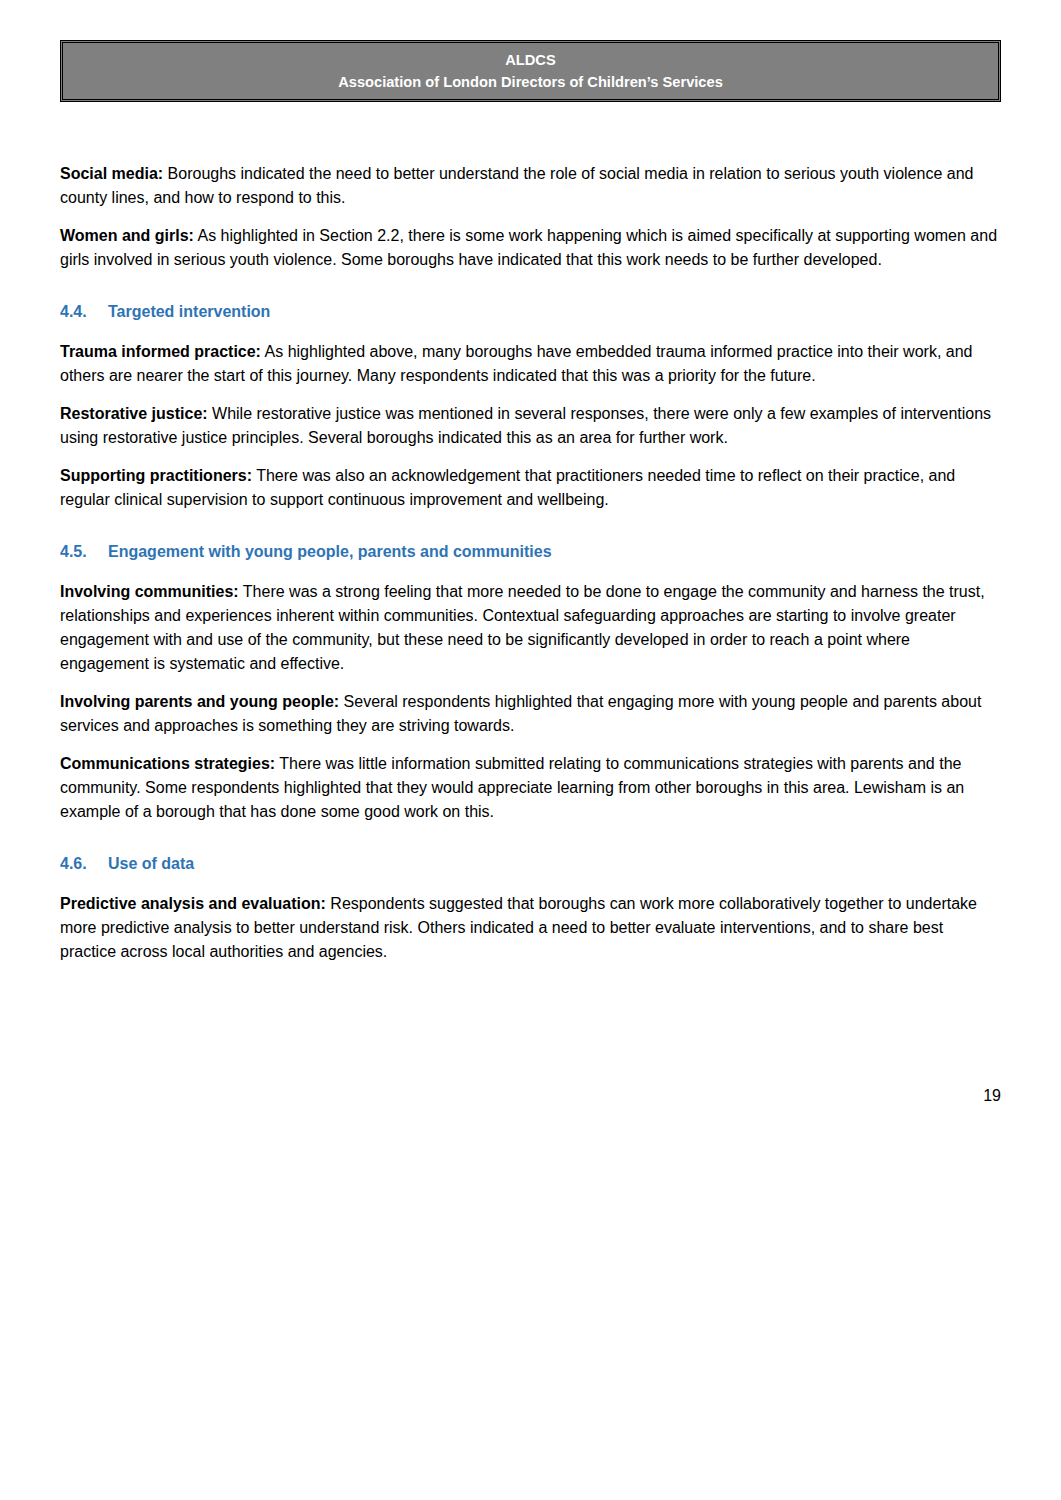ALDCS
Association of London Directors of Children’s Services
Social media: Boroughs indicated the need to better understand the role of social media in relation to serious youth violence and county lines, and how to respond to this.
Women and girls: As highlighted in Section 2.2, there is some work happening which is aimed specifically at supporting women and girls involved in serious youth violence. Some boroughs have indicated that this work needs to be further developed.
4.4. Targeted intervention
Trauma informed practice: As highlighted above, many boroughs have embedded trauma informed practice into their work, and others are nearer the start of this journey. Many respondents indicated that this was a priority for the future.
Restorative justice: While restorative justice was mentioned in several responses, there were only a few examples of interventions using restorative justice principles. Several boroughs indicated this as an area for further work.
Supporting practitioners: There was also an acknowledgement that practitioners needed time to reflect on their practice, and regular clinical supervision to support continuous improvement and wellbeing.
4.5. Engagement with young people, parents and communities
Involving communities: There was a strong feeling that more needed to be done to engage the community and harness the trust, relationships and experiences inherent within communities. Contextual safeguarding approaches are starting to involve greater engagement with and use of the community, but these need to be significantly developed in order to reach a point where engagement is systematic and effective.
Involving parents and young people: Several respondents highlighted that engaging more with young people and parents about services and approaches is something they are striving towards.
Communications strategies: There was little information submitted relating to communications strategies with parents and the community. Some respondents highlighted that they would appreciate learning from other boroughs in this area. Lewisham is an example of a borough that has done some good work on this.
4.6. Use of data
Predictive analysis and evaluation: Respondents suggested that boroughs can work more collaboratively together to undertake more predictive analysis to better understand risk. Others indicated a need to better evaluate interventions, and to share best practice across local authorities and agencies.
19